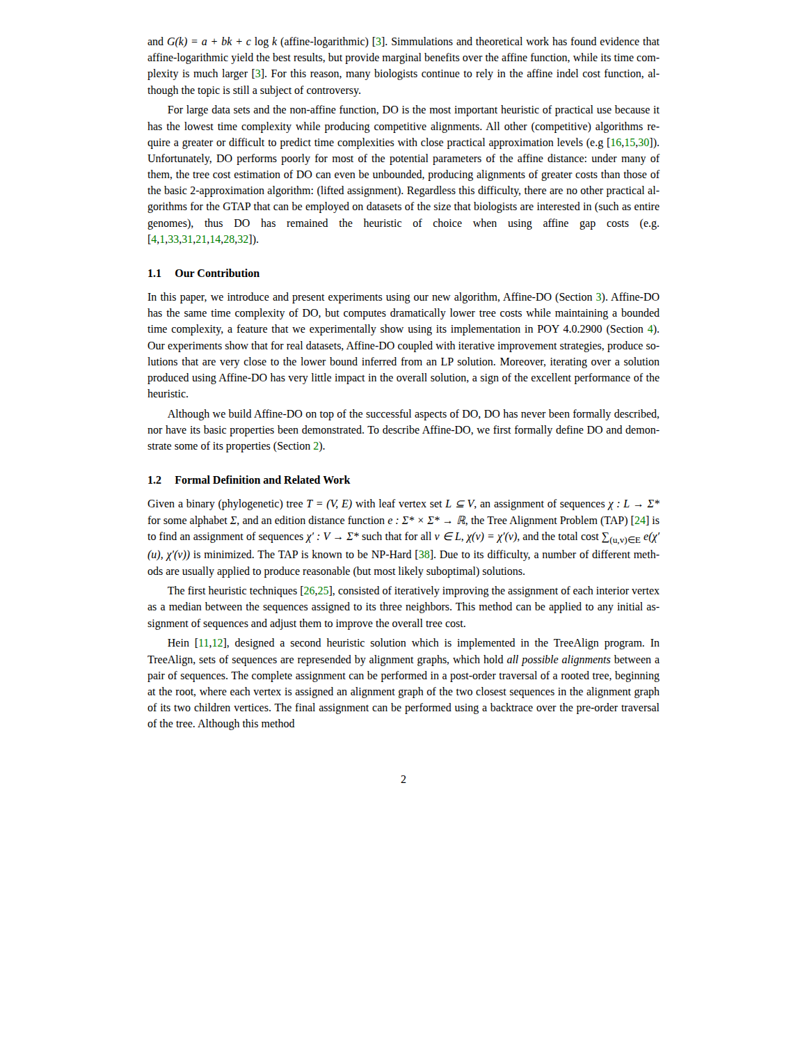and G(k) = a + bk + c log k (affine-logarithmic) [3]. Simmulations and theoretical work has found evidence that affine-logarithmic yield the best results, but provide marginal benefits over the affine function, while its time complexity is much larger [3]. For this reason, many biologists continue to rely in the affine indel cost function, although the topic is still a subject of controversy.
For large data sets and the non-affine function, DO is the most important heuristic of practical use because it has the lowest time complexity while producing competitive alignments. All other (competitive) algorithms require a greater or difficult to predict time complexities with close practical approximation levels (e.g [16,15,30]). Unfortunately, DO performs poorly for most of the potential parameters of the affine distance: under many of them, the tree cost estimation of DO can even be unbounded, producing alignments of greater costs than those of the basic 2-approximation algorithm: (lifted assignment). Regardless this difficulty, there are no other practical algorithms for the GTAP that can be employed on datasets of the size that biologists are interested in (such as entire genomes), thus DO has remained the heuristic of choice when using affine gap costs (e.g. [4,1,33,31,21,14,28,32]).
1.1 Our Contribution
In this paper, we introduce and present experiments using our new algorithm, Affine-DO (Section 3). Affine-DO has the same time complexity of DO, but computes dramatically lower tree costs while maintaining a bounded time complexity, a feature that we experimentally show using its implementation in POY 4.0.2900 (Section 4). Our experiments show that for real datasets, Affine-DO coupled with iterative improvement strategies, produce solutions that are very close to the lower bound inferred from an LP solution. Moreover, iterating over a solution produced using Affine-DO has very little impact in the overall solution, a sign of the excellent performance of the heuristic.
Although we build Affine-DO on top of the successful aspects of DO, DO has never been formally described, nor have its basic properties been demonstrated. To describe Affine-DO, we first formally define DO and demonstrate some of its properties (Section 2).
1.2 Formal Definition and Related Work
Given a binary (phylogenetic) tree T = (V, E) with leaf vertex set L ⊆ V, an assignment of sequences χ : L → Σ* for some alphabet Σ, and an edition distance function e : Σ* × Σ* → ℝ, the Tree Alignment Problem (TAP) [24] is to find an assignment of sequences χ′ : V → Σ* such that for all v ∈ L, χ(v) = χ′(v), and the total cost ∑(u,v)∈E e(χ′(u), χ′(v)) is minimized. The TAP is known to be NP-Hard [38]. Due to its difficulty, a number of different methods are usually applied to produce reasonable (but most likely suboptimal) solutions.
The first heuristic techniques [26,25], consisted of iteratively improving the assignment of each interior vertex as a median between the sequences assigned to its three neighbors. This method can be applied to any initial assignment of sequences and adjust them to improve the overall tree cost.
Hein [11,12], designed a second heuristic solution which is implemented in the TreeAlign program. In TreeAlign, sets of sequences are represended by alignment graphs, which hold all possible alignments between a pair of sequences. The complete assignment can be performed in a post-order traversal of a rooted tree, beginning at the root, where each vertex is assigned an alignment graph of the two closest sequences in the alignment graph of its two children vertices. The final assignment can be performed using a backtrace over the pre-order traversal of the tree. Although this method
2